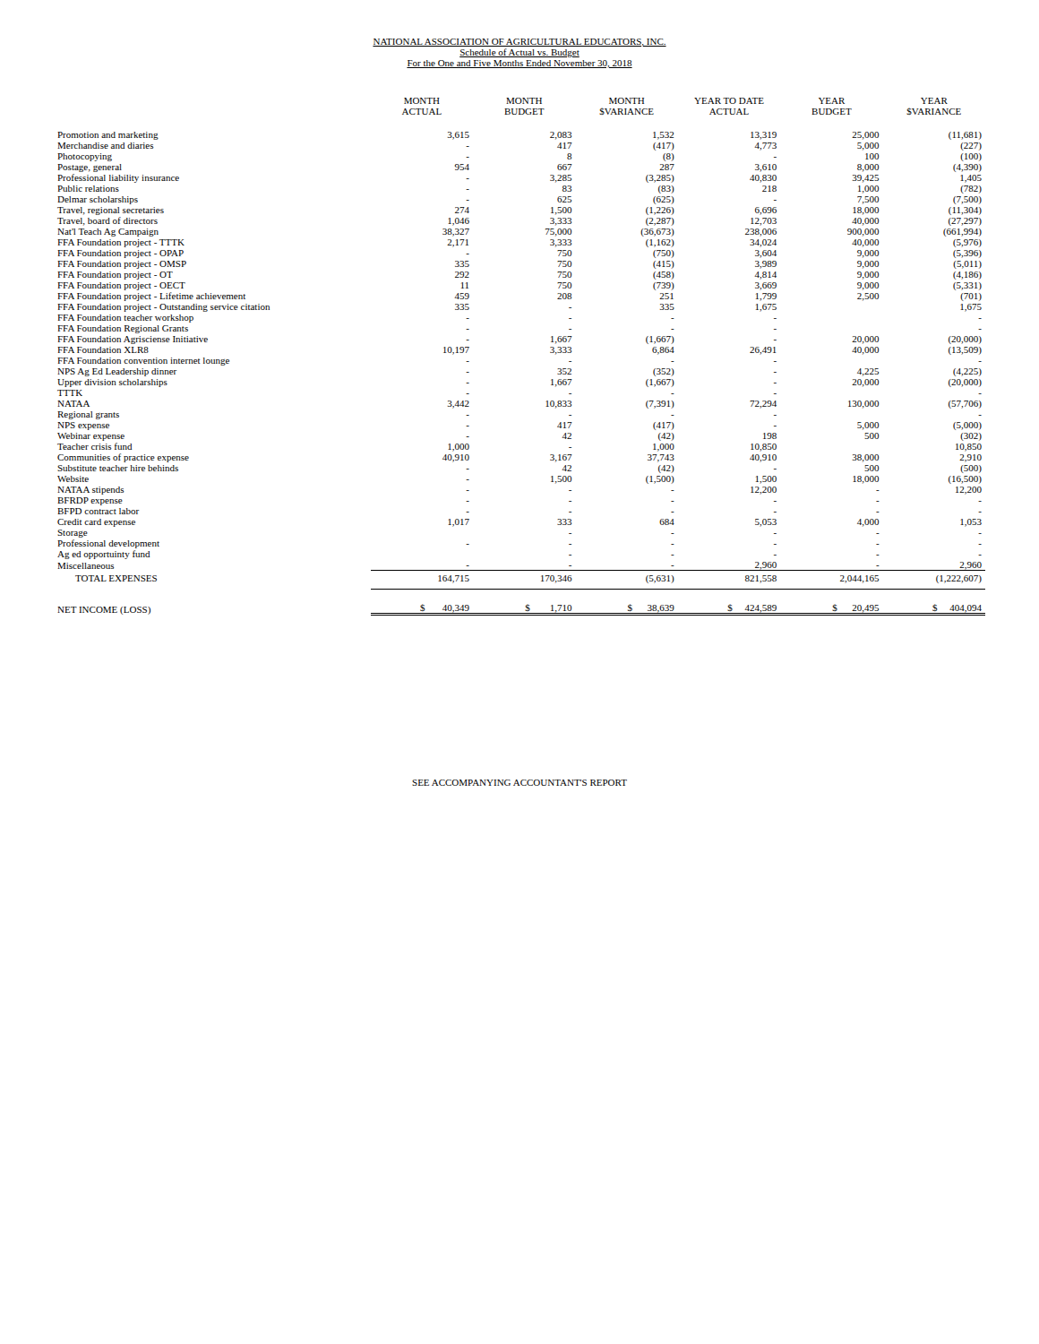NATIONAL ASSOCIATION OF AGRICULTURAL EDUCATORS, INC.
Schedule of Actual vs. Budget
For the One and Five Months Ended November 30, 2018
| | MONTH | MONTH | MONTH | YEAR TO DATE | YEAR | YEAR |
| --- | --- | --- | --- | --- | --- | --- |
| | ACTUAL | BUDGET | $VARIANCE | ACTUAL | BUDGET | $VARIANCE |
| Promotion and marketing | 3,615 | 2,083 | 1,532 | 13,319 | 25,000 | (11,681) |
| Merchandise and diaries | - | 417 | (417) | 4,773 | 5,000 | (227) |
| Photocopying | - | 8 | (8) | - | 100 | (100) |
| Postage, general | 954 | 667 | 287 | 3,610 | 8,000 | (4,390) |
| Professional liability insurance | - | 3,285 | (3,285) | 40,830 | 39,425 | 1,405 |
| Public relations | - | 83 | (83) | 218 | 1,000 | (782) |
| Delmar scholarships | - | 625 | (625) | - | 7,500 | (7,500) |
| Travel, regional secretaries | 274 | 1,500 | (1,226) | 6,696 | 18,000 | (11,304) |
| Travel, board of directors | 1,046 | 3,333 | (2,287) | 12,703 | 40,000 | (27,297) |
| Nat'l Teach Ag Campaign | 38,327 | 75,000 | (36,673) | 238,006 | 900,000 | (661,994) |
| FFA Foundation project - TTTK | 2,171 | 3,333 | (1,162) | 34,024 | 40,000 | (5,976) |
| FFA Foundation project - OPAP | - | 750 | (750) | 3,604 | 9,000 | (5,396) |
| FFA Foundation project - OMSP | 335 | 750 | (415) | 3,989 | 9,000 | (5,011) |
| FFA Foundation project - OT | 292 | 750 | (458) | 4,814 | 9,000 | (4,186) |
| FFA Foundation project - OECT | 11 | 750 | (739) | 3,669 | 9,000 | (5,331) |
| FFA Foundation project - Lifetime achievement | 459 | 208 | 251 | 1,799 | 2,500 | (701) |
| FFA Foundation project - Outstanding service citation | 335 | - | 335 | 1,675 | | 1,675 |
| FFA Foundation teacher workshop | - | - | - | - | | - |
| FFA Foundation Regional Grants | - | - | - | - | | - |
| FFA Foundation Agrisciense Initiative | - | 1,667 | (1,667) | - | 20,000 | (20,000) |
| FFA Foundation XLR8 | 10,197 | 3,333 | 6,864 | 26,491 | 40,000 | (13,509) |
| FFA Foundation convention internet lounge | - | - | - | - | | - |
| NPS Ag Ed Leadership dinner | - | 352 | (352) | - | 4,225 | (4,225) |
| Upper division scholarships | - | 1,667 | (1,667) | - | 20,000 | (20,000) |
| TTTK | - | - | - | - | | - |
| NATAA | 3,442 | 10,833 | (7,391) | 72,294 | 130,000 | (57,706) |
| Regional grants | - | - | - | - | | - |
| NPS expense | - | 417 | (417) | - | 5,000 | (5,000) |
| Webinar expense | - | 42 | (42) | 198 | 500 | (302) |
| Teacher crisis fund | 1,000 | - | 1,000 | 10,850 | | 10,850 |
| Communities of practice expense | 40,910 | 3,167 | 37,743 | 40,910 | 38,000 | 2,910 |
| Substitute teacher hire behinds | - | 42 | (42) | - | 500 | (500) |
| Website | - | 1,500 | (1,500) | 1,500 | 18,000 | (16,500) |
| NATAA stipends | - | - | - | 12,200 | - | 12,200 |
| BFRDP expense | - | - | - | - | - | - |
| BFPD contract labor | - | - | - | - | - | - |
| Credit card expense | 1,017 | 333 | 684 | 5,053 | 4,000 | 1,053 |
| Storage | | - | - | - | - | - |
| Professional development | - | - | - | - | - | - |
| Ag ed opportuinty fund | | - | - | - | - | - |
| Miscellaneous | - | - | - | 2,960 | - | 2,960 |
| TOTAL EXPENSES | 164,715 | 170,346 | (5,631) | 821,558 | 2,044,165 | (1,222,607) |
| NET INCOME (LOSS) | $ 40,349 | $ 1,710 | $ 38,639 | $ 424,589 | $ 20,495 | $ 404,094 |
SEE ACCOMPANYING ACCOUNTANT'S REPORT